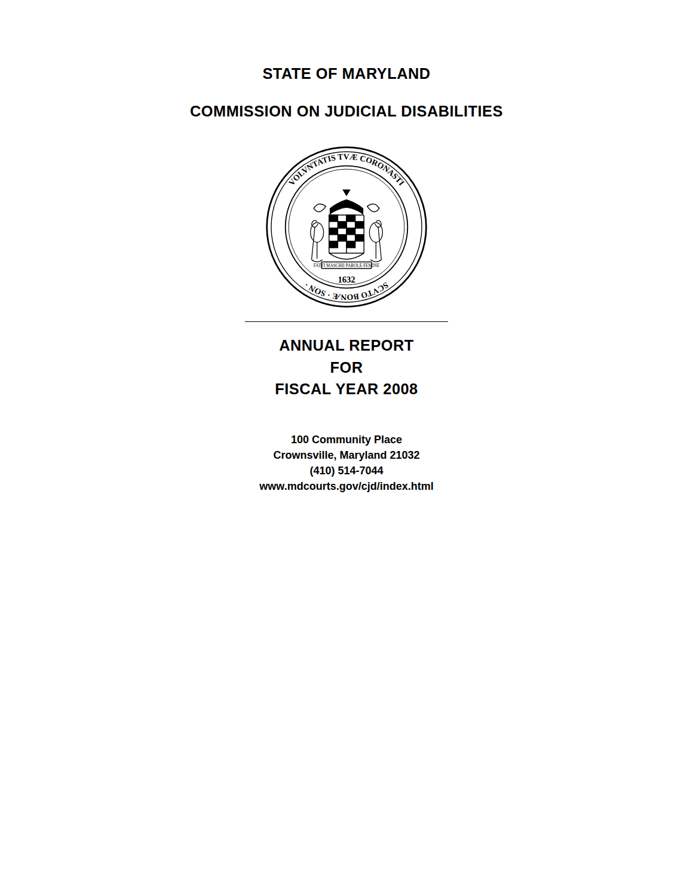STATE OF MARYLAND COMMISSION ON JUDICIAL DISABILITIES
ANNUAL REPORT
FOR
FISCAL YEAR 2008
100 Community Place
Crownsville, Maryland 21032
(410) 514-7044
www.mdcourts.gov/cjd/index.html